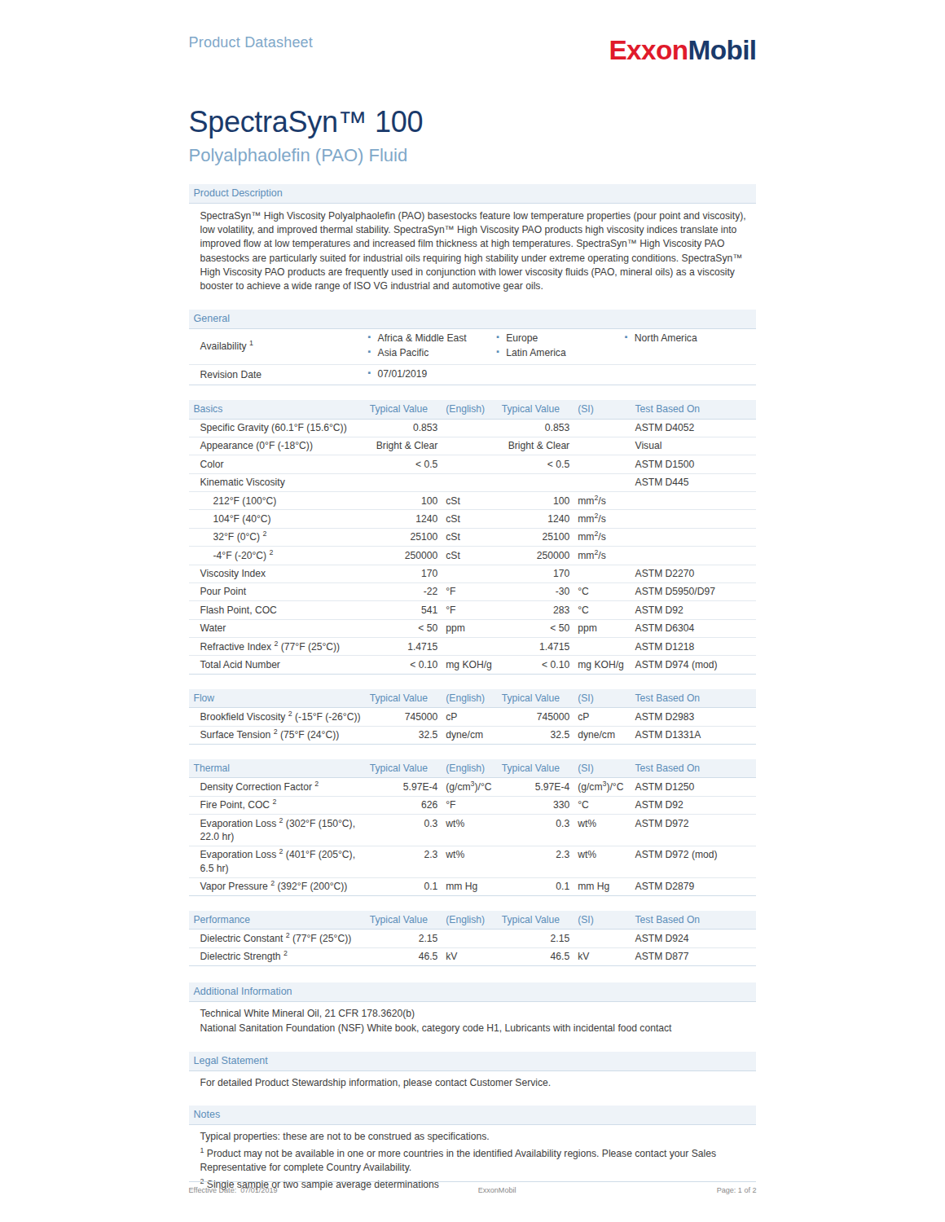Product Datasheet
Exxon Mobil
SpectraSyn™ 100
Polyalphaolefin (PAO) Fluid
Product Description
SpectraSyn™ High Viscosity Polyalphaolefin (PAO) basestocks feature low temperature properties (pour point and viscosity), low volatility, and improved thermal stability. SpectraSyn™ High Viscosity PAO products high viscosity indices translate into improved flow at low temperatures and increased film thickness at high temperatures. SpectraSyn™ High Viscosity PAO basestocks are particularly suited for industrial oils requiring high stability under extreme operating conditions. SpectraSyn™ High Viscosity PAO products are frequently used in conjunction with lower viscosity fluids (PAO, mineral oils) as a viscosity booster to achieve a wide range of ISO VG industrial and automotive gear oils.
General
| Availability 1 | Africa & Middle East Asia Pacific Europe Latin America North America |
| Revision Date | 07/01/2019 |
| Basics | Typical Value | (English) | Typical Value | (SI) | Test Based On |
| --- | --- | --- | --- | --- | --- |
| Specific Gravity (60.1°F (15.6°C)) | 0.853 | | 0.853 | | ASTM D4052 |
| Appearance (0°F (-18°C)) | Bright & Clear | | Bright & Clear | | Visual |
| Color | < 0.5 | | < 0.5 | | ASTM D1500 |
| Kinematic Viscosity | | | | | ASTM D445 |
| 212°F (100°C) | 100 | cSt | 100 | mm 2 /s | |
| 104°F (40°C) | 1240 | cSt | 1240 | mm 2 /s | |
| 32°F (0°C) 2 | 25100 | cSt | 25100 | mm 2 /s | |
| -4°F (-20°C) 2 | 250000 | cSt | 250000 | mm 2 /s | |
| Viscosity Index | 170 | | 170 | | ASTM D2270 |
| Pour Point | -22 | °F | -30 | °C | ASTM D5950/D97 |
| Flash Point, COC | 541 | °F | 283 | °C | ASTM D92 |
| Water | < 50 | ppm | < 50 | ppm | ASTM D6304 |
| Refractive Index 2 (77°F (25°C)) | 1.4715 | | 1.4715 | | ASTM D1218 |
| Total Acid Number | < 0.10 | mg KOH/g | < 0.10 | mg KOH/g | ASTM D974 (mod) |
| Flow | Typical Value | (English) | Typical Value | (SI) | Test Based On |
| --- | --- | --- | --- | --- | --- |
| Brookfield Viscosity 2 (-15°F (-26°C)) | 745000 | cP | 745000 | cP | ASTM D2983 |
| Surface Tension 2 (75°F (24°C)) | 32.5 | dyne/cm | 32.5 | dyne/cm | ASTM D1331A |
| Thermal | Typical Value | (English) | Typical Value | (SI) | Test Based On |
| --- | --- | --- | --- | --- | --- |
| Density Correction Factor 2 | 5.97E-4 | (g/cm 3 )/°C | 5.97E-4 | (g/cm 3 )/°C | ASTM D1250 |
| Fire Point, COC 2 | 626 | °F | 330 | °C | ASTM D92 |
| Evaporation Loss 2 (302°F (150°C), 22.0 hr) | 0.3 | wt% | 0.3 | wt% | ASTM D972 |
| Evaporation Loss 2 (401°F (205°C), 6.5 hr) | 2.3 | wt% | 2.3 | wt% | ASTM D972 (mod) |
| Vapor Pressure 2 (392°F (200°C)) | 0.1 | mm Hg | 0.1 | mm Hg | ASTM D2879 |
| Performance | Typical Value | (English) | Typical Value | (SI) | Test Based On |
| --- | --- | --- | --- | --- | --- |
| Dielectric Constant 2 (77°F (25°C)) | 2.15 | | 2.15 | | ASTM D924 |
| Dielectric Strength 2 | 46.5 | kV | 46.5 | kV | ASTM D877 |
Additional Information
Technical White Mineral Oil, 21 CFR 178.3620(b)
National Sanitation Foundation (NSF) White book, category code H1, Lubricants with incidental food contact
Legal Statement
For detailed Product Stewardship information, please contact Customer Service.
Notes
Typical properties: these are not to be construed as specifications.
1 Product may not be available in one or more countries in the identified Availability regions. Please contact your Sales Representative for complete Country Availability.
2 Single sample or two sample average determinations
Effective Date: 07/01/2019
ExxonMobil
Page: 1 of 2